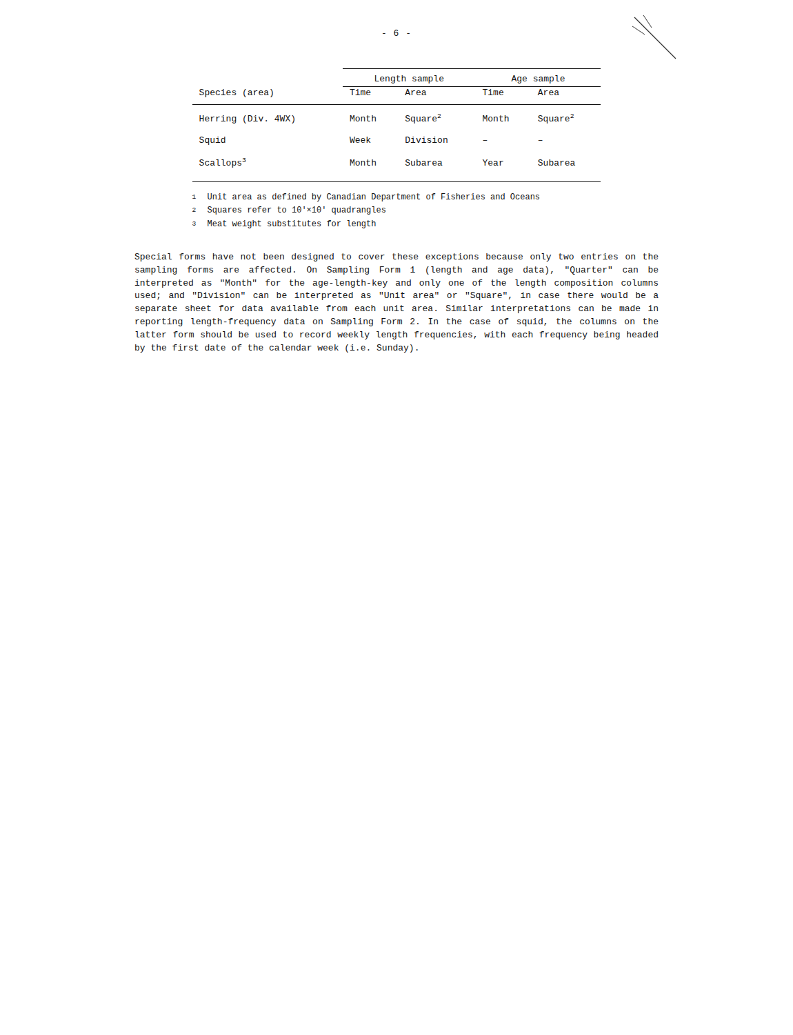- 6 -
| | Length sample | Age sample |
| --- | --- | --- |
| Species (area) | Time | Area | Time | Area |
| Herring (Div. 4WX) | Month | Square 2 | Month | Square 2 |
| Squid | Week | Division | – | – |
| Scallops 3 | Month | Subarea | Year | Subarea |
1 Unit area as defined by Canadian Department of Fisheries and Oceans
2 Squares refer to 10'×10' quadrangles
3 Meat weight substitutes for length
Special forms have not been designed to cover these exceptions because only two entries on the sampling forms are affected. On Sampling Form 1 (length and age data), "Quarter" can be interpreted as "Month" for the age-length-key and only one of the length composition columns used; and "Division" can be interpreted as "Unit area" or "Square", in case there would be a separate sheet for data available from each unit area. Similar interpretations can be made in reporting length-frequency data on Sampling Form 2. In the case of squid, the columns on the latter form should be used to record weekly length frequencies, with each frequency being headed by the first date of the calendar week (i.e. Sunday).